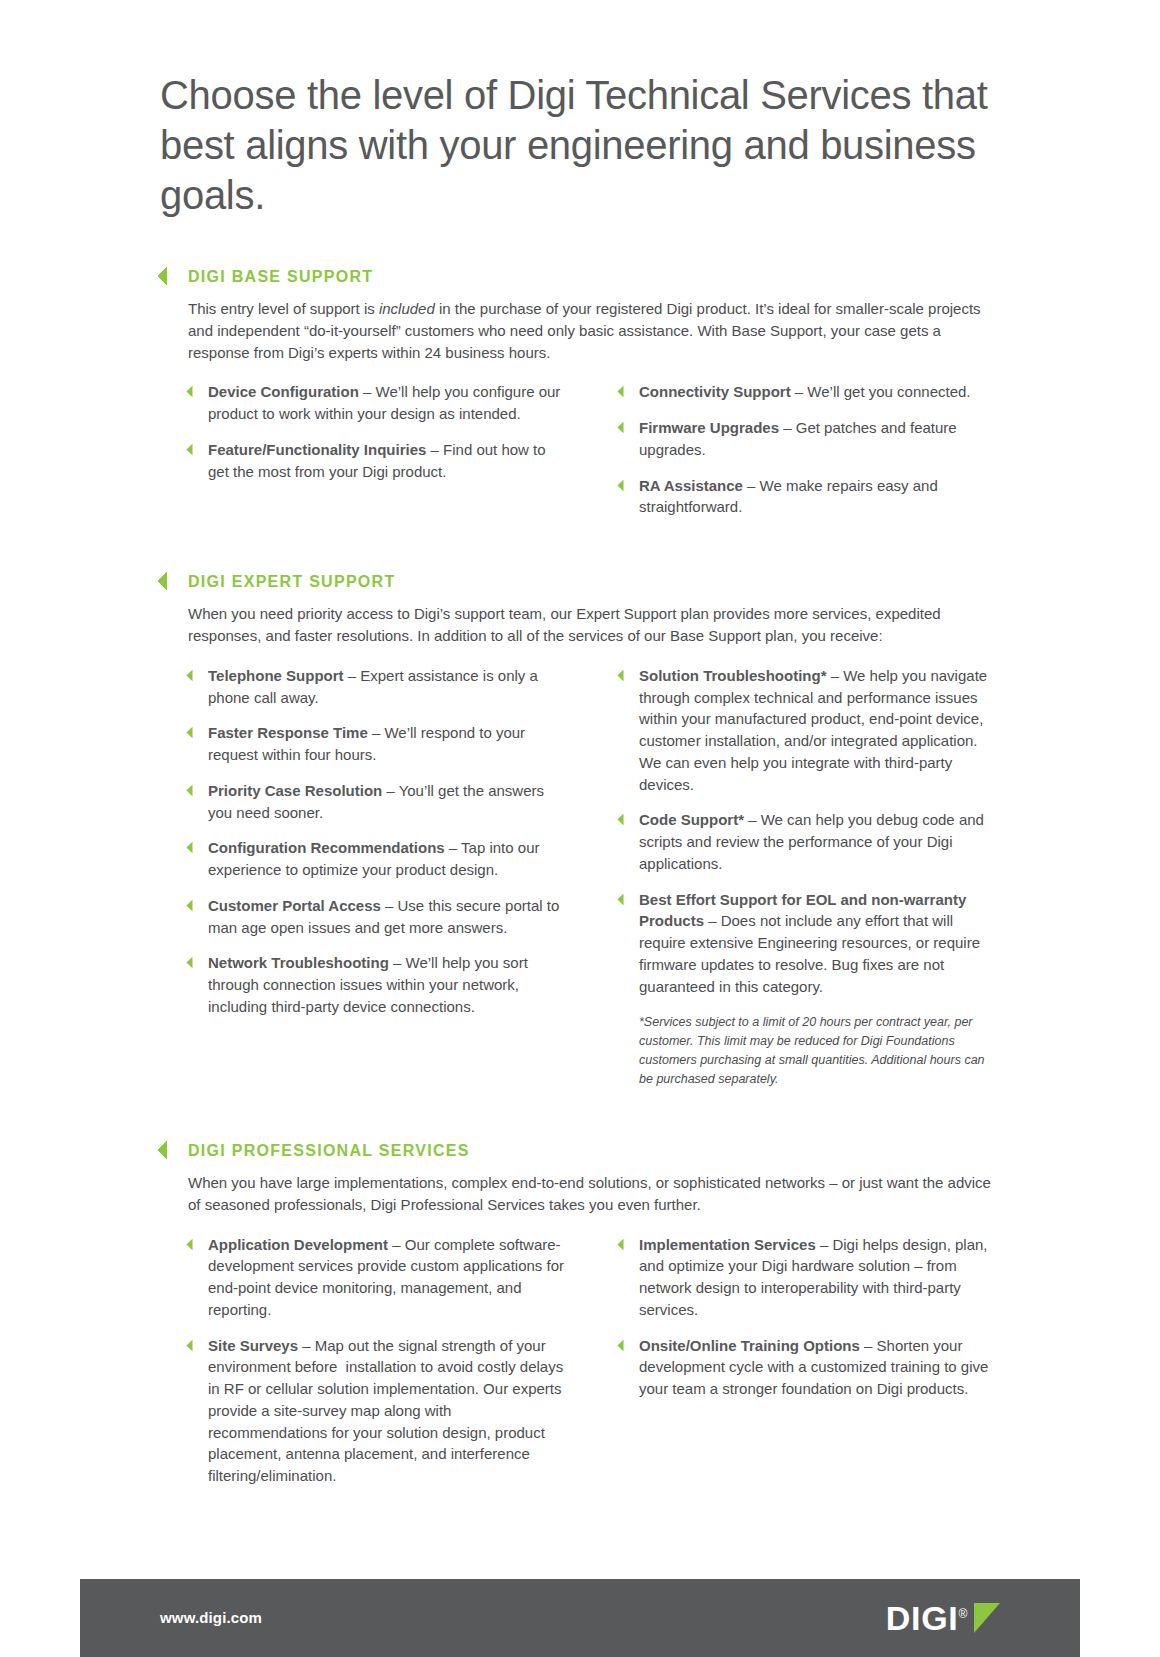Choose the level of Digi Technical Services that
best aligns with your engineering and business goals.
Digi Base Support
This entry level of support is included in the purchase of your registered Digi product. It’s ideal for smaller-scale projects and independent “do-it-yourself” customers who need only basic assistance. With Base Support, your case gets a response from Digi’s experts within 24 business hours.
Device Configuration – We’ll help you configure our product to work within your design as intended.
Feature/Functionality Inquiries – Find out how to get the most from your Digi product.
Connectivity Support – We’ll get you connected.
Firmware Upgrades – Get patches and feature upgrades.
RA Assistance – We make repairs easy and straightforward.
Digi Expert Support
When you need priority access to Digi’s support team, our Expert Support plan provides more services, expedited responses, and faster resolutions. In addition to all of the services of our Base Support plan, you receive:
Telephone Support – Expert assistance is only a phone call away.
Faster Response Time – We’ll respond to your request within four hours.
Priority Case Resolution – You’ll get the answers you need sooner.
Configuration Recommendations – Tap into our experience to optimize your product design.
Customer Portal Access – Use this secure portal to man age open issues and get more answers.
Network Troubleshooting – We’ll help you sort through connection issues within your network, including third-party device connections.
Solution Troubleshooting* – We help you navigate through complex technical and performance issues within your manufactured product, end-point device, customer installation, and/or integrated application. We can even help you integrate with third-party devices.
Code Support* – We can help you debug code and scripts and review the performance of your Digi applications.
Best Effort Support for EOL and non-warranty Products – Does not include any effort that will require extensive Engineering resources, or require firmware updates to resolve. Bug fixes are not guaranteed in this category.
*Services subject to a limit of 20 hours per contract year, per customer. This limit may be reduced for Digi Foundations customers purchasing at small quantities. Additional hours can be purchased separately.
Digi Professional Services
When you have large implementations, complex end-to-end solutions, or sophisticated networks – or just want the advice of seasoned professionals, Digi Professional Services takes you even further.
Application Development – Our complete software-development services provide custom applications for end-point device monitoring, management, and reporting.
Site Surveys – Map out the signal strength of your environment before installation to avoid costly delays in RF or cellular solution implementation. Our experts provide a site-survey map along with recommendations for your solution design, product placement, antenna placement, and interference filtering/elimination.
Implementation Services – Digi helps design, plan, and optimize your Digi hardware solution – from network design to interoperability with third-party services.
Onsite/Online Training Options – Shorten your development cycle with a customized training to give your team a stronger foundation on Digi products.
www.digi.com
DIGI®